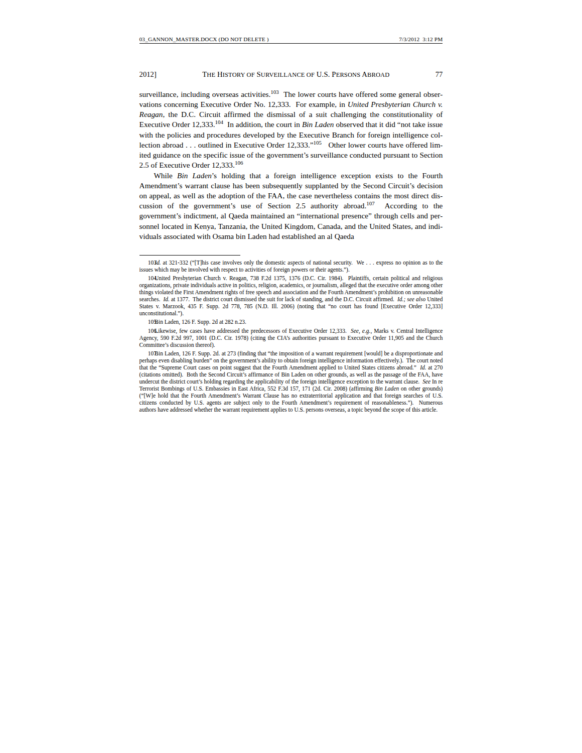03_GANNON_MASTER.DOCX (DO NOT DELETE ) 7/3/2012 3:12 PM
2012] THE HISTORY OF SURVEILLANCE OF U.S. PERSONS ABROAD 77
surveillance, including overseas activities.103 The lower courts have offered some general observations concerning Executive Order No. 12,333. For example, in United Presbyterian Church v. Reagan, the D.C. Circuit affirmed the dismissal of a suit challenging the constitutionality of Executive Order 12,333.104 In addition, the court in Bin Laden observed that it did “not take issue with the policies and procedures developed by the Executive Branch for foreign intelligence collection abroad . . . outlined in Executive Order 12,333.”105 Other lower courts have offered limited guidance on the specific issue of the government’s surveillance conducted pursuant to Section 2.5 of Executive Order 12,333.106
While Bin Laden’s holding that a foreign intelligence exception exists to the Fourth Amendment’s warrant clause has been subsequently supplanted by the Second Circuit’s decision on appeal, as well as the adoption of the FAA, the case nevertheless contains the most direct discussion of the government’s use of Section 2.5 authority abroad.107 According to the government’s indictment, al Qaeda maintained an “international presence” through cells and personnel located in Kenya, Tanzania, the United Kingdom, Canada, and the United States, and individuals associated with Osama bin Laden had established an al Qaeda
103. Id. at 321-332 (“[T]his case involves only the domestic aspects of national security. We . . . express no opinion as to the issues which may be involved with respect to activities of foreign powers or their agents.”).
104. United Presbyterian Church v. Reagan, 738 F.2d 1375, 1376 (D.C. Cir. 1984). Plaintiffs, certain political and religious organizations, private individuals active in politics, religion, academics, or journalism, alleged that the executive order among other things violated the First Amendment rights of free speech and association and the Fourth Amendment’s prohibition on unreasonable searches. Id. at 1377. The district court dismissed the suit for lack of standing, and the D.C. Circuit affirmed. Id.; see also United States v. Marzook, 435 F. Supp. 2d 778, 785 (N.D. Ill. 2006) (noting that “no court has found [Executive Order 12,333] unconstitutional.”).
105. Bin Laden, 126 F. Supp. 2d at 282 n.23.
106. Likewise, few cases have addressed the predecessors of Executive Order 12,333. See, e.g., Marks v. Central Intelligence Agency, 590 F.2d 997, 1001 (D.C. Cir. 1978) (citing the CIA’s authorities pursuant to Executive Order 11,905 and the Church Committee’s discussion thereof).
107. Bin Laden, 126 F. Supp. 2d. at 273 (finding that “the imposition of a warrant requirement [would] be a disproportionate and perhaps even disabling burden” on the government’s ability to obtain foreign intelligence information effectively.). The court noted that the “Supreme Court cases on point suggest that the Fourth Amendment applied to United States citizens abroad.” Id. at 270 (citations omitted). Both the Second Circuit’s affirmance of Bin Laden on other grounds, as well as the passage of the FAA, have undercut the district court’s holding regarding the applicability of the foreign intelligence exception to the warrant clause. See In re Terrorist Bombings of U.S. Embassies in East Africa, 552 F.3d 157, 171 (2d. Cir. 2008) (affirming Bin Laden on other grounds) (“[W]e hold that the Fourth Amendment’s Warrant Clause has no extraterritorial application and that foreign searches of U.S. citizens conducted by U.S. agents are subject only to the Fourth Amendment’s requirement of reasonableness.”). Numerous authors have addressed whether the warrant requirement applies to U.S. persons overseas, a topic beyond the scope of this article.